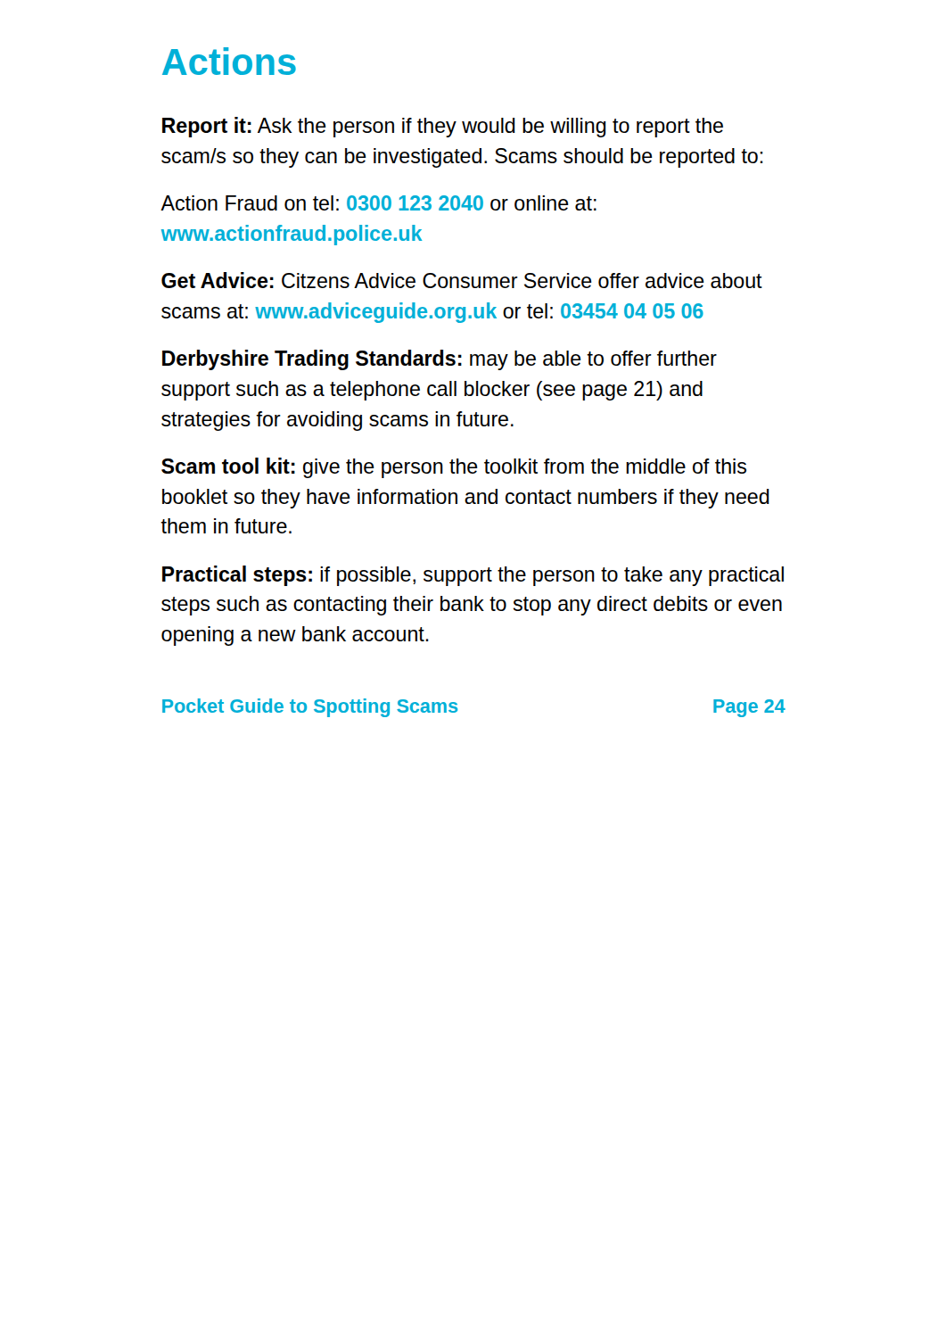Actions
Report it: Ask the person if they would be willing to report the scam/s so they can be investigated. Scams should be reported to:
Action Fraud on tel: 0300 123 2040 or online at: www.actionfraud.police.uk
Get Advice: Citzens Advice Consumer Service offer advice about scams at: www.adviceguide.org.uk or tel: 03454 04 05 06
Derbyshire Trading Standards: may be able to offer further support such as a telephone call blocker (see page 21) and strategies for avoiding scams in future.
Scam tool kit: give the person the toolkit from the middle of this booklet so they have information and contact numbers if they need them in future.
Practical steps: if possible, support the person to take any practical steps such as contacting their bank to stop any direct debits or even opening a new bank account.
Pocket Guide to Spotting Scams Page 24